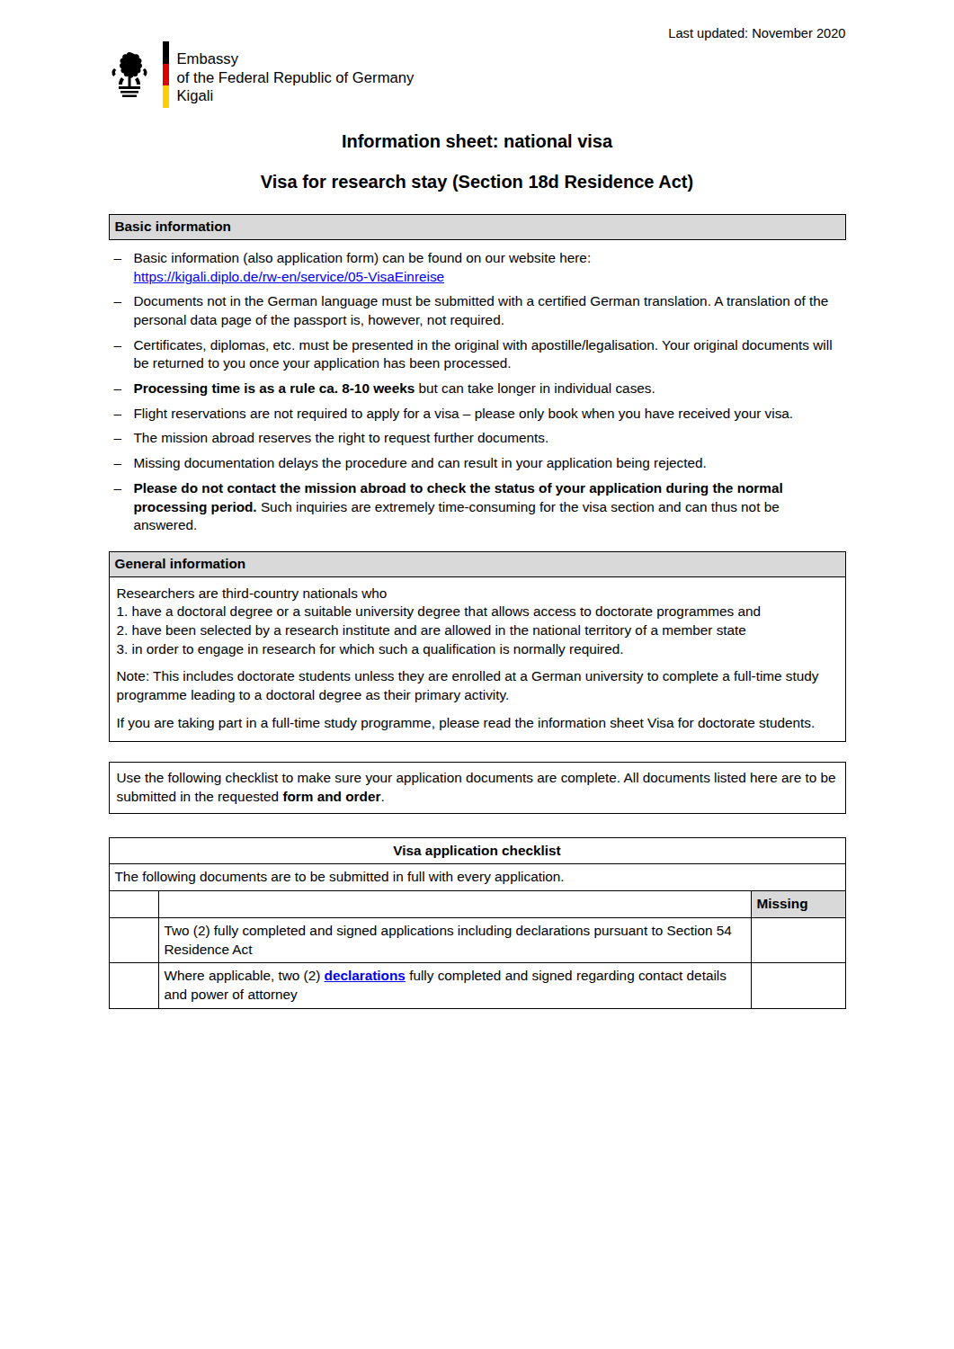Last updated: November 2020
Embassy
of the Federal Republic of Germany
Kigali
Information sheet: national visa
Visa for research stay (Section 18d Residence Act)
Basic information
Basic information (also application form) can be found on our website here:
https://kigali.diplo.de/rw-en/service/05-VisaEinreise
Documents not in the German language must be submitted with a certified German translation. A translation of the personal data page of the passport is, however, not required.
Certificates, diplomas, etc. must be presented in the original with apostille/legalisation. Your original documents will be returned to you once your application has been processed.
Processing time is as a rule ca. 8-10 weeks but can take longer in individual cases.
Flight reservations are not required to apply for a visa – please only book when you have received your visa.
The mission abroad reserves the right to request further documents.
Missing documentation delays the procedure and can result in your application being rejected.
Please do not contact the mission abroad to check the status of your application during the normal processing period. Such inquiries are extremely time-consuming for the visa section and can thus not be answered.
General information
Researchers are third-country nationals who
1. have a doctoral degree or a suitable university degree that allows access to doctorate programmes and
2. have been selected by a research institute and are allowed in the national territory of a member state
3. in order to engage in research for which such a qualification is normally required.
Note: This includes doctorate students unless they are enrolled at a German university to complete a full-time study programme leading to a doctoral degree as their primary activity.
If you are taking part in a full-time study programme, please read the information sheet Visa for doctorate students.
Use the following checklist to make sure your application documents are complete. All documents listed here are to be submitted in the requested form and order.
| Visa application checklist |
| The following documents are to be submitted in full with every application. |
| | | Missing |
| | Two (2) fully completed and signed applications including declarations pursuant to Section 54 Residence Act | |
| | Where applicable, two (2) declarations fully completed and signed regarding contact details and power of attorney | |